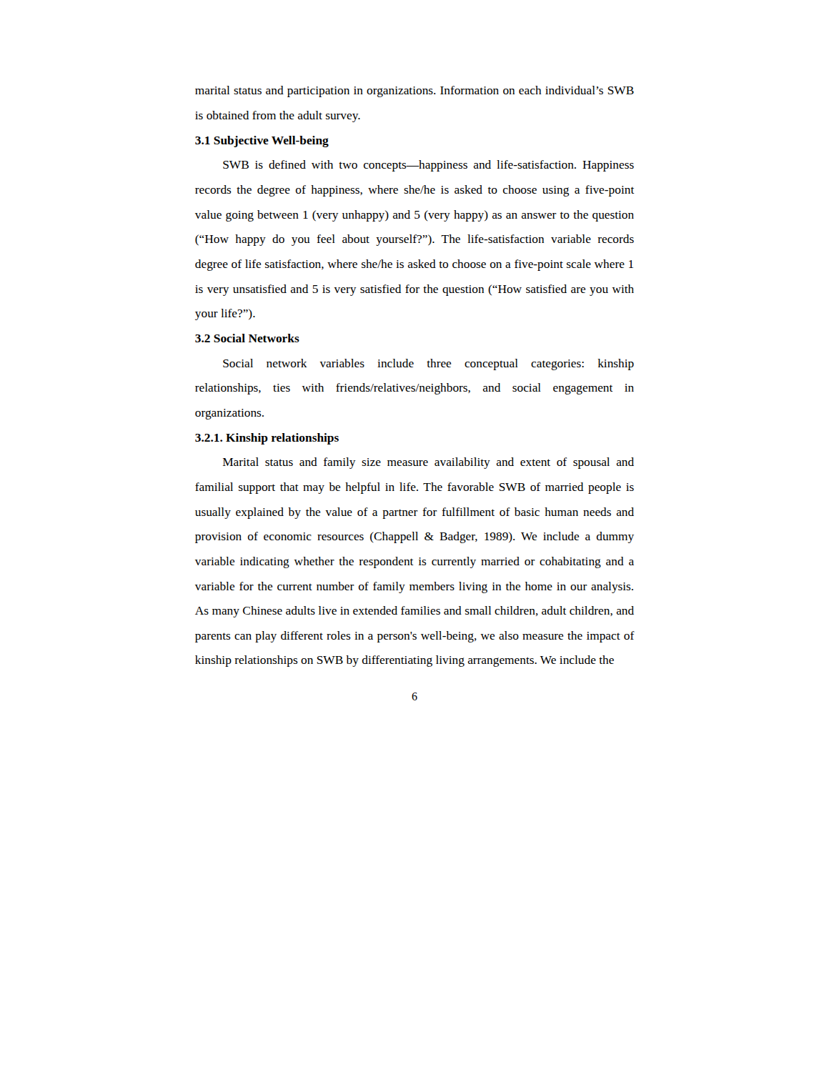marital status and participation in organizations. Information on each individual’s SWB is obtained from the adult survey.
3.1 Subjective Well-being
SWB is defined with two concepts—happiness and life-satisfaction. Happiness records the degree of happiness, where she/he is asked to choose using a five-point value going between 1 (very unhappy) and 5 (very happy) as an answer to the question (“How happy do you feel about yourself?”). The life-satisfaction variable records degree of life satisfaction, where she/he is asked to choose on a five-point scale where 1 is very unsatisfied and 5 is very satisfied for the question (“How satisfied are you with your life?”).
3.2 Social Networks
Social network variables include three conceptual categories: kinship relationships, ties with friends/relatives/neighbors, and social engagement in organizations.
3.2.1. Kinship relationships
Marital status and family size measure availability and extent of spousal and familial support that may be helpful in life. The favorable SWB of married people is usually explained by the value of a partner for fulfillment of basic human needs and provision of economic resources (Chappell & Badger, 1989). We include a dummy variable indicating whether the respondent is currently married or cohabitating and a variable for the current number of family members living in the home in our analysis. As many Chinese adults live in extended families and small children, adult children, and parents can play different roles in a person's well-being, we also measure the impact of kinship relationships on SWB by differentiating living arrangements. We include the
6